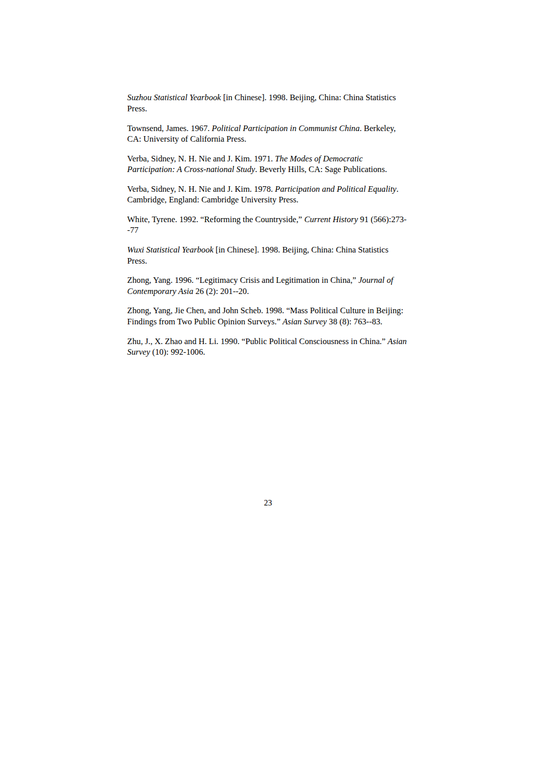Suzhou Statistical Yearbook [in Chinese]. 1998. Beijing, China: China Statistics Press.
Townsend, James. 1967. Political Participation in Communist China. Berkeley, CA: University of California Press.
Verba, Sidney, N. H. Nie and J. Kim. 1971. The Modes of Democratic Participation: A Cross-national Study. Beverly Hills, CA: Sage Publications.
Verba, Sidney, N. H. Nie and J. Kim. 1978. Participation and Political Equality. Cambridge, England: Cambridge University Press.
White, Tyrene. 1992. “Reforming the Countryside,” Current History 91 (566):273--77
Wuxi Statistical Yearbook [in Chinese]. 1998. Beijing, China: China Statistics Press.
Zhong, Yang. 1996. “Legitimacy Crisis and Legitimation in China,” Journal of Contemporary Asia 26 (2): 201--20.
Zhong, Yang, Jie Chen, and John Scheb. 1998. “Mass Political Culture in Beijing: Findings from Two Public Opinion Surveys.” Asian Survey 38 (8): 763--83.
Zhu, J., X. Zhao and H. Li. 1990. “Public Political Consciousness in China.” Asian Survey (10): 992-1006.
23